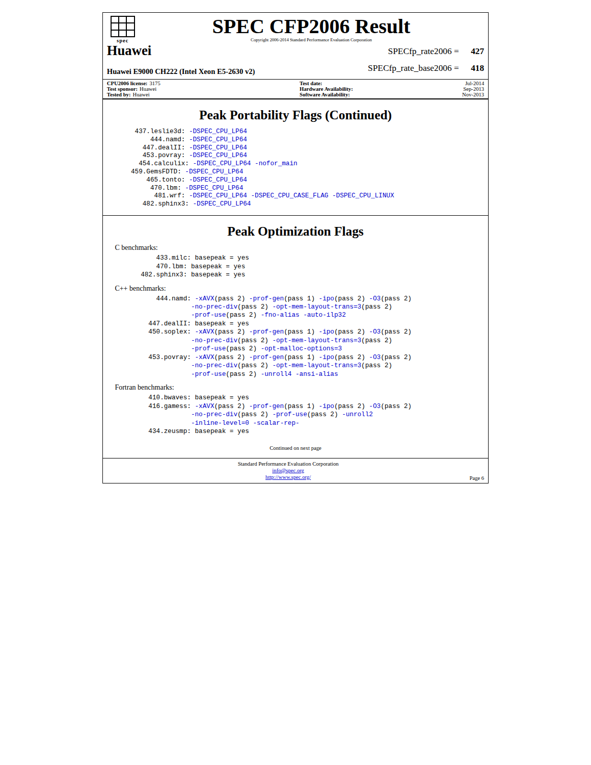spec
SPEC CFP2006 Result
Copyright 2006-2014 Standard Performance Evaluation Corporation
Huawei
Huawei E9000 CH222 (Intel Xeon E5-2630 v2)
SPECfp_rate2006 = 427
SPECfp_rate_base2006 = 418
CPU2006 license: 3175
Test sponsor: Huawei
Tested by: Huawei
Test date: Jul-2014
Hardware Availability: Sep-2013
Software Availability: Nov-2013
Peak Portability Flags (Continued)
437.leslie3d: -DSPEC_CPU_LP64 444.namd: -DSPEC_CPU_LP64 447.dealII: -DSPEC_CPU_LP64 453.povray: -DSPEC_CPU_LP64 454.calculix: -DSPEC_CPU_LP64 -nofor_main 459.GemsFDTD: -DSPEC_CPU_LP64 465.tonto: -DSPEC_CPU_LP64 470.lbm: -DSPEC_CPU_LP64 481.wrf: -DSPEC_CPU_LP64 -DSPEC_CPU_CASE_FLAG -DSPEC_CPU_LINUX 482.sphinx3: -DSPEC_CPU_LP64
Peak Optimization Flags
C benchmarks:
433.milc: basepeak = yes
470.lbm: basepeak = yes
482.sphinx3: basepeak = yes
C++ benchmarks:
444.namd: -xAVX(pass 2) -prof-gen(pass 1) -ipo(pass 2) -O3(pass 2) -no-prec-div(pass 2) -opt-mem-layout-trans=3(pass 2) -prof-use(pass 2) -fno-alias -auto-ilp32
447.dealII: basepeak = yes
450.soplex: -xAVX(pass 2) -prof-gen(pass 1) -ipo(pass 2) -O3(pass 2) -no-prec-div(pass 2) -opt-mem-layout-trans=3(pass 2) -prof-use(pass 2) -opt-malloc-options=3
453.povray: -xAVX(pass 2) -prof-gen(pass 1) -ipo(pass 2) -O3(pass 2) -no-prec-div(pass 2) -opt-mem-layout-trans=3(pass 2) -prof-use(pass 2) -unroll4 -ansi-alias
Fortran benchmarks:
410.bwaves: basepeak = yes
416.gamess: -xAVX(pass 2) -prof-gen(pass 1) -ipo(pass 2) -O3(pass 2) -no-prec-div(pass 2) -prof-use(pass 2) -unroll2 -inline-level=0 -scalar-rep-
434.zeusmp: basepeak = yes
Continued on next page
Standard Performance Evaluation Corporation
info@spec.org
http://www.spec.org/
Page 6